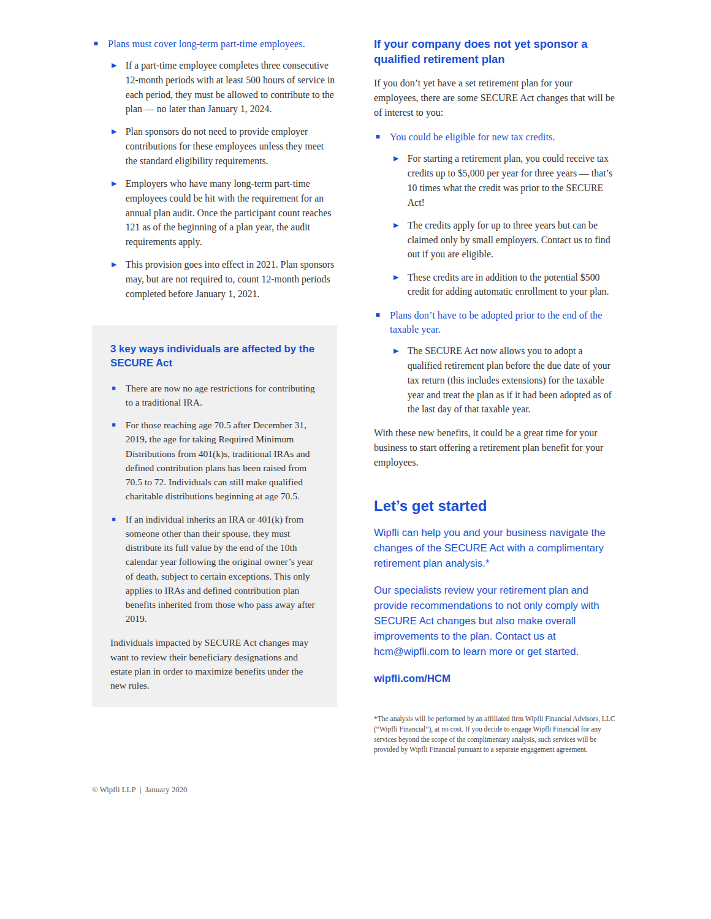Plans must cover long-term part-time employees.
If a part-time employee completes three consecutive 12-month periods with at least 500 hours of service in each period, they must be allowed to contribute to the plan — no later than January 1, 2024.
Plan sponsors do not need to provide employer contributions for these employees unless they meet the standard eligibility requirements.
Employers who have many long-term part-time employees could be hit with the requirement for an annual plan audit. Once the participant count reaches 121 as of the beginning of a plan year, the audit requirements apply.
This provision goes into effect in 2021. Plan sponsors may, but are not required to, count 12-month periods completed before January 1, 2021.
3 key ways individuals are affected by the SECURE Act
There are now no age restrictions for contributing to a traditional IRA.
For those reaching age 70.5 after December 31, 2019, the age for taking Required Minimum Distributions from 401(k)s, traditional IRAs and defined contribution plans has been raised from 70.5 to 72. Individuals can still make qualified charitable distributions beginning at age 70.5.
If an individual inherits an IRA or 401(k) from someone other than their spouse, they must distribute its full value by the end of the 10th calendar year following the original owner’s year of death, subject to certain exceptions. This only applies to IRAs and defined contribution plan benefits inherited from those who pass away after 2019.
Individuals impacted by SECURE Act changes may want to review their beneficiary designations and estate plan in order to maximize benefits under the new rules.
If your company does not yet sponsor a qualified retirement plan
If you don’t yet have a set retirement plan for your employees, there are some SECURE Act changes that will be of interest to you:
You could be eligible for new tax credits.
For starting a retirement plan, you could receive tax credits up to $5,000 per year for three years — that’s 10 times what the credit was prior to the SECURE Act!
The credits apply for up to three years but can be claimed only by small employers. Contact us to find out if you are eligible.
These credits are in addition to the potential $500 credit for adding automatic enrollment to your plan.
Plans don’t have to be adopted prior to the end of the taxable year.
The SECURE Act now allows you to adopt a qualified retirement plan before the due date of your tax return (this includes extensions) for the taxable year and treat the plan as if it had been adopted as of the last day of that taxable year.
With these new benefits, it could be a great time for your business to start offering a retirement plan benefit for your employees.
Let’s get started
Wipfli can help you and your business navigate the changes of the SECURE Act with a complimentary retirement plan analysis.*
Our specialists review your retirement plan and provide recommendations to not only comply with SECURE Act changes but also make overall improvements to the plan. Contact us at hcm@wipfli.com to learn more or get started.
wipfli.com/HCM
*The analysis will be performed by an affiliated firm Wipfli Financial Advisors, LLC (“Wipfli Financial”), at no cost. If you decide to engage Wipfli Financial for any services beyond the scope of the complimentary analysis, such services will be provided by Wipfli Financial pursuant to a separate engagement agreement.
© Wipfli LLP | January 2020